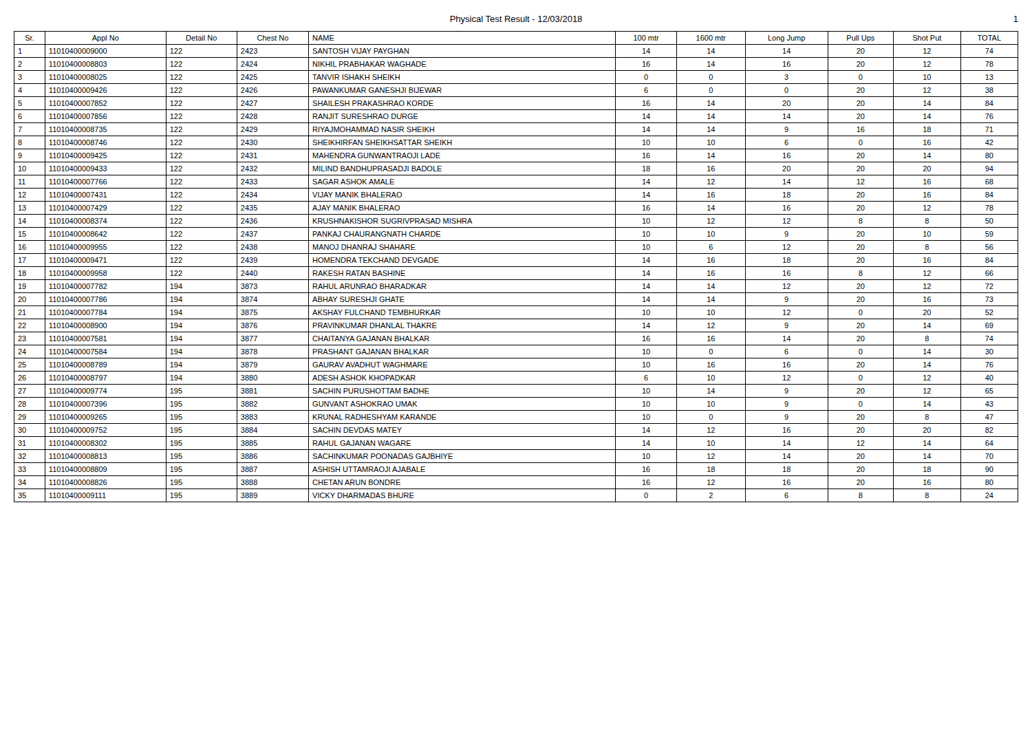Physical Test Result - 12/03/2018 1
| Sr. | Appl No | Detail No | Chest No | NAME | 100 mtr | 1600 mtr | Long Jump | Pull Ups | Shot Put | TOTAL |
| --- | --- | --- | --- | --- | --- | --- | --- | --- | --- | --- |
| 1 | 11010400009000 | 122 | 2423 | SANTOSH VIJAY PAYGHAN | 14 | 14 | 14 | 20 | 12 | 74 |
| 2 | 11010400008803 | 122 | 2424 | NIKHIL PRABHAKAR WAGHADE | 16 | 14 | 16 | 20 | 12 | 78 |
| 3 | 11010400008025 | 122 | 2425 | TANVIR ISHAKH SHEIKH | 0 | 0 | 3 | 0 | 10 | 13 |
| 4 | 11010400009426 | 122 | 2426 | PAWANKUMAR GANESHJI BIJEWAR | 6 | 0 | 0 | 20 | 12 | 38 |
| 5 | 11010400007852 | 122 | 2427 | SHAILESH PRAKASHRAO KORDE | 16 | 14 | 20 | 20 | 14 | 84 |
| 6 | 11010400007856 | 122 | 2428 | RANJIT SURESHRAO DURGE | 14 | 14 | 14 | 20 | 14 | 76 |
| 7 | 11010400008735 | 122 | 2429 | RIYAJMOHAMMAD NASIR SHEIKH | 14 | 14 | 9 | 16 | 18 | 71 |
| 8 | 11010400008746 | 122 | 2430 | SHEIKHIRFAN SHEIKHSATTAR SHEIKH | 10 | 10 | 6 | 0 | 16 | 42 |
| 9 | 11010400009425 | 122 | 2431 | MAHENDRA GUNWANTRAOJI LADE | 16 | 14 | 16 | 20 | 14 | 80 |
| 10 | 11010400009433 | 122 | 2432 | MILIND BANDHUPRASADJI BADOLE | 18 | 16 | 20 | 20 | 20 | 94 |
| 11 | 11010400007766 | 122 | 2433 | SAGAR ASHOK AMALE | 14 | 12 | 14 | 12 | 16 | 68 |
| 12 | 11010400007431 | 122 | 2434 | VIJAY MANIK BHALERAO | 14 | 16 | 18 | 20 | 16 | 84 |
| 13 | 11010400007429 | 122 | 2435 | AJAY MANIK BHALERAO | 16 | 14 | 16 | 20 | 12 | 78 |
| 14 | 11010400008374 | 122 | 2436 | KRUSHNAKISHOR SUGRIVPRASAD MISHRA | 10 | 12 | 12 | 8 | 8 | 50 |
| 15 | 11010400008642 | 122 | 2437 | PANKAJ CHAURANGNATH CHARDE | 10 | 10 | 9 | 20 | 10 | 59 |
| 16 | 11010400009955 | 122 | 2438 | MANOJ DHANRAJ SHAHARE | 10 | 6 | 12 | 20 | 8 | 56 |
| 17 | 11010400009471 | 122 | 2439 | HOMENDRA TEKCHAND DEVGADE | 14 | 16 | 18 | 20 | 16 | 84 |
| 18 | 11010400009958 | 122 | 2440 | RAKESH RATAN BASHINE | 14 | 16 | 16 | 8 | 12 | 66 |
| 19 | 11010400007782 | 194 | 3873 | RAHUL ARUNRAO BHARADKAR | 14 | 14 | 12 | 20 | 12 | 72 |
| 20 | 11010400007786 | 194 | 3874 | ABHAY SURESHJI GHATE | 14 | 14 | 9 | 20 | 16 | 73 |
| 21 | 11010400007784 | 194 | 3875 | AKSHAY FULCHAND TEMBHURKAR | 10 | 10 | 12 | 0 | 20 | 52 |
| 22 | 11010400008900 | 194 | 3876 | PRAVINKUMAR DHANLAL THAKRE | 14 | 12 | 9 | 20 | 14 | 69 |
| 23 | 11010400007581 | 194 | 3877 | CHAITANYA GAJANAN BHALKAR | 16 | 16 | 14 | 20 | 8 | 74 |
| 24 | 11010400007584 | 194 | 3878 | PRASHANT GAJANAN BHALKAR | 10 | 0 | 6 | 0 | 14 | 30 |
| 25 | 11010400008789 | 194 | 3879 | GAURAV AVADHUT WAGHMARE | 10 | 16 | 16 | 20 | 14 | 76 |
| 26 | 11010400008797 | 194 | 3880 | ADESH ASHOK KHOPADKAR | 6 | 10 | 12 | 0 | 12 | 40 |
| 27 | 11010400009774 | 195 | 3881 | SACHIN PURUSHOTTAM BADHE | 10 | 14 | 9 | 20 | 12 | 65 |
| 28 | 11010400007396 | 195 | 3882 | GUNVANT ASHOKRAO UMAK | 10 | 10 | 9 | 0 | 14 | 43 |
| 29 | 11010400009265 | 195 | 3883 | KRUNAL RADHESHYAM KARANDE | 10 | 0 | 9 | 20 | 8 | 47 |
| 30 | 11010400009752 | 195 | 3884 | SACHIN DEVDAS MATEY | 14 | 12 | 16 | 20 | 20 | 82 |
| 31 | 11010400008302 | 195 | 3885 | RAHUL GAJANAN WAGARE | 14 | 10 | 14 | 12 | 14 | 64 |
| 32 | 11010400008813 | 195 | 3886 | SACHINKUMAR POONADAS GAJBHIYE | 10 | 12 | 14 | 20 | 14 | 70 |
| 33 | 11010400008809 | 195 | 3887 | ASHISH UTTAMRAOJI AJABALE | 16 | 18 | 18 | 20 | 18 | 90 |
| 34 | 11010400008826 | 195 | 3888 | CHETAN ARUN BONDRE | 16 | 12 | 16 | 20 | 16 | 80 |
| 35 | 11010400009111 | 195 | 3889 | VICKY DHARMADAS BHURE | 0 | 2 | 6 | 8 | 8 | 24 |